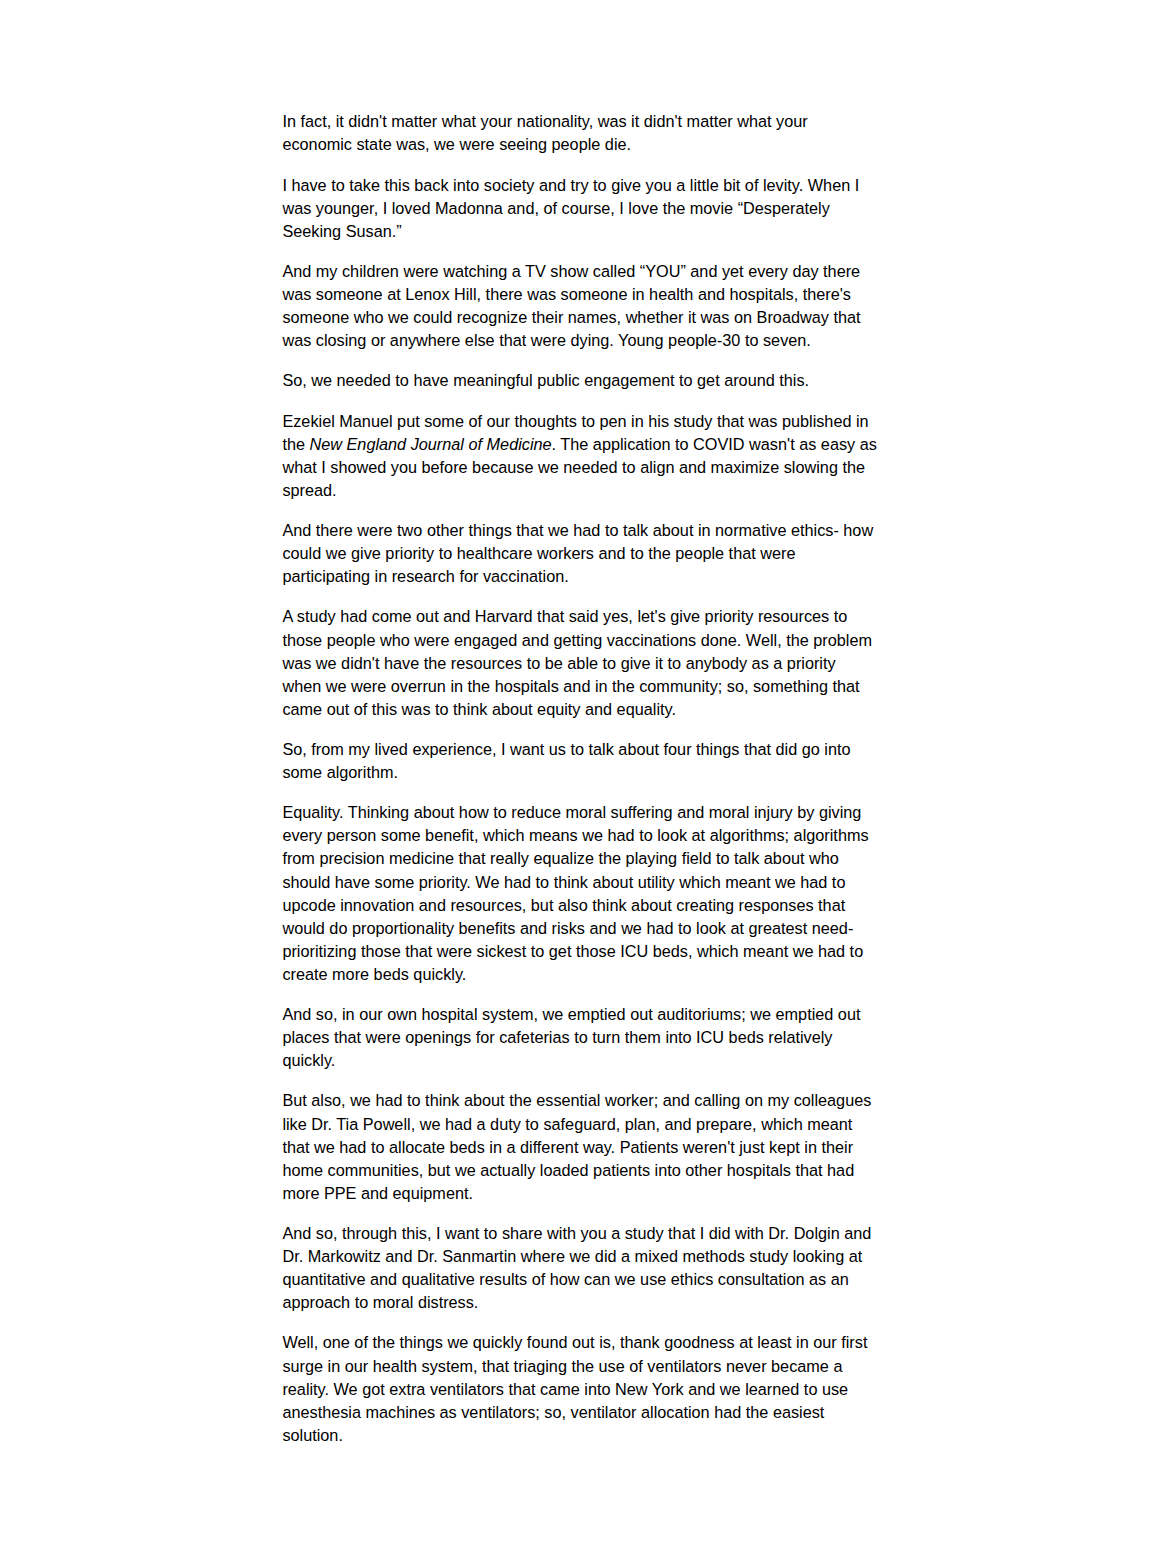In fact, it didn't matter what your nationality, was it didn't matter what your economic state was, we were seeing people die.
I have to take this back into society and try to give you a little bit of levity. When I was younger, I loved Madonna and, of course, I love the movie “Desperately Seeking Susan.”
And my children were watching a TV show called “YOU” and yet every day there was someone at Lenox Hill, there was someone in health and hospitals, there's someone who we could recognize their names, whether it was on Broadway that was closing or anywhere else that were dying. Young people-30 to seven.
So, we needed to have meaningful public engagement to get around this.
Ezekiel Manuel put some of our thoughts to pen in his study that was published in the New England Journal of Medicine. The application to COVID wasn't as easy as what I showed you before because we needed to align and maximize slowing the spread.
And there were two other things that we had to talk about in normative ethics- how could we give priority to healthcare workers and to the people that were participating in research for vaccination.
A study had come out and Harvard that said yes, let's give priority resources to those people who were engaged and getting vaccinations done. Well, the problem was we didn't have the resources to be able to give it to anybody as a priority when we were overrun in the hospitals and in the community; so, something that came out of this was to think about equity and equality.
So, from my lived experience, I want us to talk about four things that did go into some algorithm.
Equality. Thinking about how to reduce moral suffering and moral injury by giving every person some benefit, which means we had to look at algorithms; algorithms from precision medicine that really equalize the playing field to talk about who should have some priority. We had to think about utility which meant we had to upcode innovation and resources, but also think about creating responses that would do proportionality benefits and risks and we had to look at greatest need- prioritizing those that were sickest to get those ICU beds, which meant we had to create more beds quickly.
And so, in our own hospital system, we emptied out auditoriums; we emptied out places that were openings for cafeterias to turn them into ICU beds relatively quickly.
But also, we had to think about the essential worker; and calling on my colleagues like Dr. Tia Powell, we had a duty to safeguard, plan, and prepare, which meant that we had to allocate beds in a different way. Patients weren't just kept in their home communities, but we actually loaded patients into other hospitals that had more PPE and equipment.
And so, through this, I want to share with you a study that I did with Dr. Dolgin and Dr. Markowitz and Dr. Sanmartin where we did a mixed methods study looking at quantitative and qualitative results of how can we use ethics consultation as an approach to moral distress.
Well, one of the things we quickly found out is, thank goodness at least in our first surge in our health system, that triaging the use of ventilators never became a reality. We got extra ventilators that came into New York and we learned to use anesthesia machines as ventilators; so, ventilator allocation had the easiest solution.